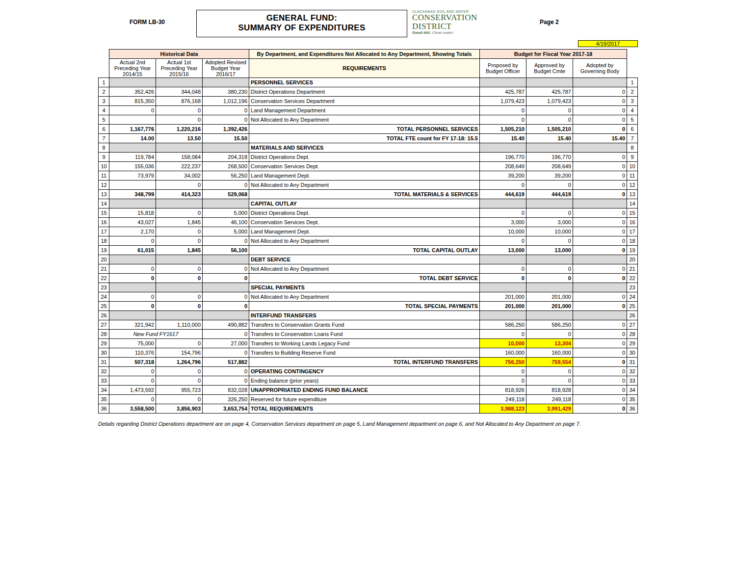FORM LB-30
GENERAL FUND:
SUMMARY OF EXPENDITURES
CLACKAMAS SOIL AND WATER
CONSERVATION
DISTRICT
Good dirt. Clean water.
Page 2
4/19/2017
| | Historical Data | By Department, and Expenditures Not Allocated to Any Department, Showing Totals | Budget for Fiscal Year 2017-18 | |
| | Actual 2nd Preceding Year 2014/15 | Actual 1st Preceding Year 2015/16 | Adopted Revised Budget Year 2016/17 | REQUIREMENTS | Proposed by Budget Officer | Approved by Budget Cmte | Adopted by Governing Body | |
| 1 | | | | PERSONNEL SERVICES | | | | 1 |
| 2 | 352,426 | 344,048 | 380,230 | District Operations Department | 425,787 | 425,787 | 0 | 2 |
| 3 | 815,350 | 876,168 | 1,012,196 | Conservation Services Department | 1,079,423 | 1,079,423 | 0 | 3 |
| 4 | 0 | 0 | 0 | Land Management Department | 0 | 0 | 0 | 4 |
| 5 | | 0 | 0 | Not Allocated to Any Department | 0 | 0 | 0 | 5 |
| 6 | 1,167,776 | 1,220,216 | 1,392,426 | TOTAL PERSONNEL SERVICES | 1,505,210 | 1,505,210 | 0 | 6 |
| 7 | 14.00 | 13.50 | 15.50 | TOTAL FTE count for FY 17-18: 15.5 | 15.40 | 15.40 | 15.40 | 7 |
| 8 | | | | MATERIALS AND SERVICES | | | | 8 |
| 9 | 119,784 | 158,084 | 204,318 | District Operations Dept. | 196,770 | 196,770 | 0 | 9 |
| 10 | 155,036 | 222,237 | 268,500 | Conservation Services Dept. | 208,649 | 208,649 | 0 | 10 |
| 11 | 73,979 | 34,002 | 56,250 | Land Management Dept. | 39,200 | 39,200 | 0 | 11 |
| 12 | | 0 | 0 | Not Allocated to Any Department | 0 | 0 | 0 | 12 |
| 13 | 348,799 | 414,323 | 529,068 | TOTAL MATERIALS & SERVICES | 444,619 | 444,619 | 0 | 13 |
| 14 | | | | CAPITAL OUTLAY | | | | 14 |
| 15 | 15,818 | 0 | 5,000 | District Operations Dept. | 0 | 0 | 0 | 15 |
| 16 | 43,027 | 1,845 | 46,100 | Conservation Services Dept. | 3,000 | 3,000 | 0 | 16 |
| 17 | 2,170 | 0 | 5,000 | Land Management Dept. | 10,000 | 10,000 | 0 | 17 |
| 18 | 0 | 0 | 0 | Not Allocated to Any Department | 0 | 0 | 0 | 18 |
| 19 | 61,015 | 1,845 | 56,100 | TOTAL CAPITAL OUTLAY | 13,000 | 13,000 | 0 | 19 |
| 20 | | | | DEBT SERVICE | | | | 20 |
| 21 | 0 | 0 | 0 | Not Allocated to Any Department | 0 | 0 | 0 | 21 |
| 22 | 0 | 0 | 0 | TOTAL DEBT SERVICE | 0 | 0 | 0 | 22 |
| 23 | | | | SPECIAL PAYMENTS | | | | 23 |
| 24 | 0 | 0 | 0 | Not Allocated to Any Department | 201,000 | 201,000 | 0 | 24 |
| 25 | 0 | 0 | 0 | TOTAL SPECIAL PAYMENTS | 201,000 | 201,000 | 0 | 25 |
| 26 | | | | INTERFUND TRANSFERS | | | | 26 |
| 27 | 321,942 | 1,110,000 | 490,882 | Transfers to Conservation Grants Fund | 586,250 | 586,250 | 0 | 27 |
| 28 | New Fund FY1617 | 0 | Transfers to Conservation Loans Fund | 0 | 0 | 0 | 28 |
| 29 | 75,000 | 0 | 27,000 | Transfers to Working Lands Legacy Fund | 10,000 | 13,304 | 0 | 29 |
| 30 | 110,376 | 154,796 | 0 | Transfers to Building Reserve Fund | 160,000 | 160,000 | 0 | 30 |
| 31 | 507,318 | 1,264,796 | 517,882 | TOTAL INTERFUND TRANSFERS | 756,250 | 759,554 | 0 | 31 |
| 32 | 0 | 0 | 0 | OPERATING CONTINGENCY | 0 | 0 | 0 | 32 |
| 33 | 0 | 0 | 0 | Ending balance (prior years) | 0 | 0 | 0 | 33 |
| 34 | 1,473,592 | 955,723 | 832,028 | UNAPPROPRIATED ENDING FUND BALANCE | 818,926 | 818,928 | 0 | 34 |
| 35 | 0 | 0 | 326,250 | Reserved for future expenditure | 249,118 | 249,118 | 0 | 35 |
| 36 | 3,558,500 | 3,856,903 | 3,653,754 | TOTAL REQUIREMENTS | 3,988,123 | 3,991,429 | 0 | 36 |
Details regarding District Operations department are on page 4, Conservation Services department on page 5, Land Management department on page 6, and Not Allocated to Any Department on page 7.